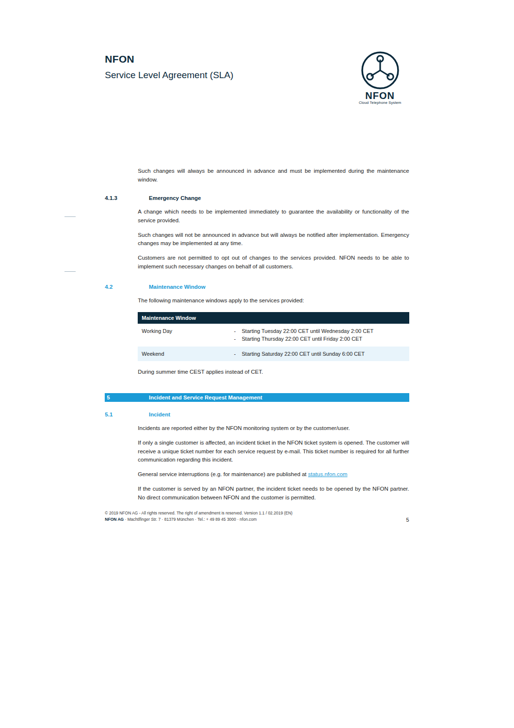NFON
Service Level Agreement (SLA)
NFON
Cloud Telephone System
Such changes will always be announced in advance and must be implemented during the maintenance window.
4.1.3 Emergency Change
A change which needs to be implemented immediately to guarantee the availability or functionality of the service provided.
Such changes will not be announced in advance but will always be notified after implementation. Emergency changes may be implemented at any time.
Customers are not permitted to opt out of changes to the services provided. NFON needs to be able to implement such necessary changes on behalf of all customers.
4.2 Maintenance Window
The following maintenance windows apply to the services provided:
| Maintenance Window |
| --- |
| Working Day | - Starting Tuesday 22:00 CET until Wednesday 2:00 CET - Starting Thursday 22:00 CET until Friday 2:00 CET |
| Weekend | - Starting Saturday 22:00 CET until Sunday 6:00 CET |
During summer time CEST applies instead of CET.
5 Incident and Service Request Management
5.1 Incident
Incidents are reported either by the NFON monitoring system or by the customer/user.
If only a single customer is affected, an incident ticket in the NFON ticket system is opened. The customer will receive a unique ticket number for each service request by e-mail. This ticket number is required for all further communication regarding this incident.
General service interruptions (e.g. for maintenance) are published at status.nfon.com
If the customer is served by an NFON partner, the incident ticket needs to be opened by the NFON partner. No direct communication between NFON and the customer is permitted.
© 2019 NFON AG - All rights reserved. The right of amendment is reserved. Version 1.1 / 02.2019 (EN)
NFON AG · Machtlfinger Str. 7 · 81379 München · Tel.: + 49 89 45 3000 · nfon.com
5